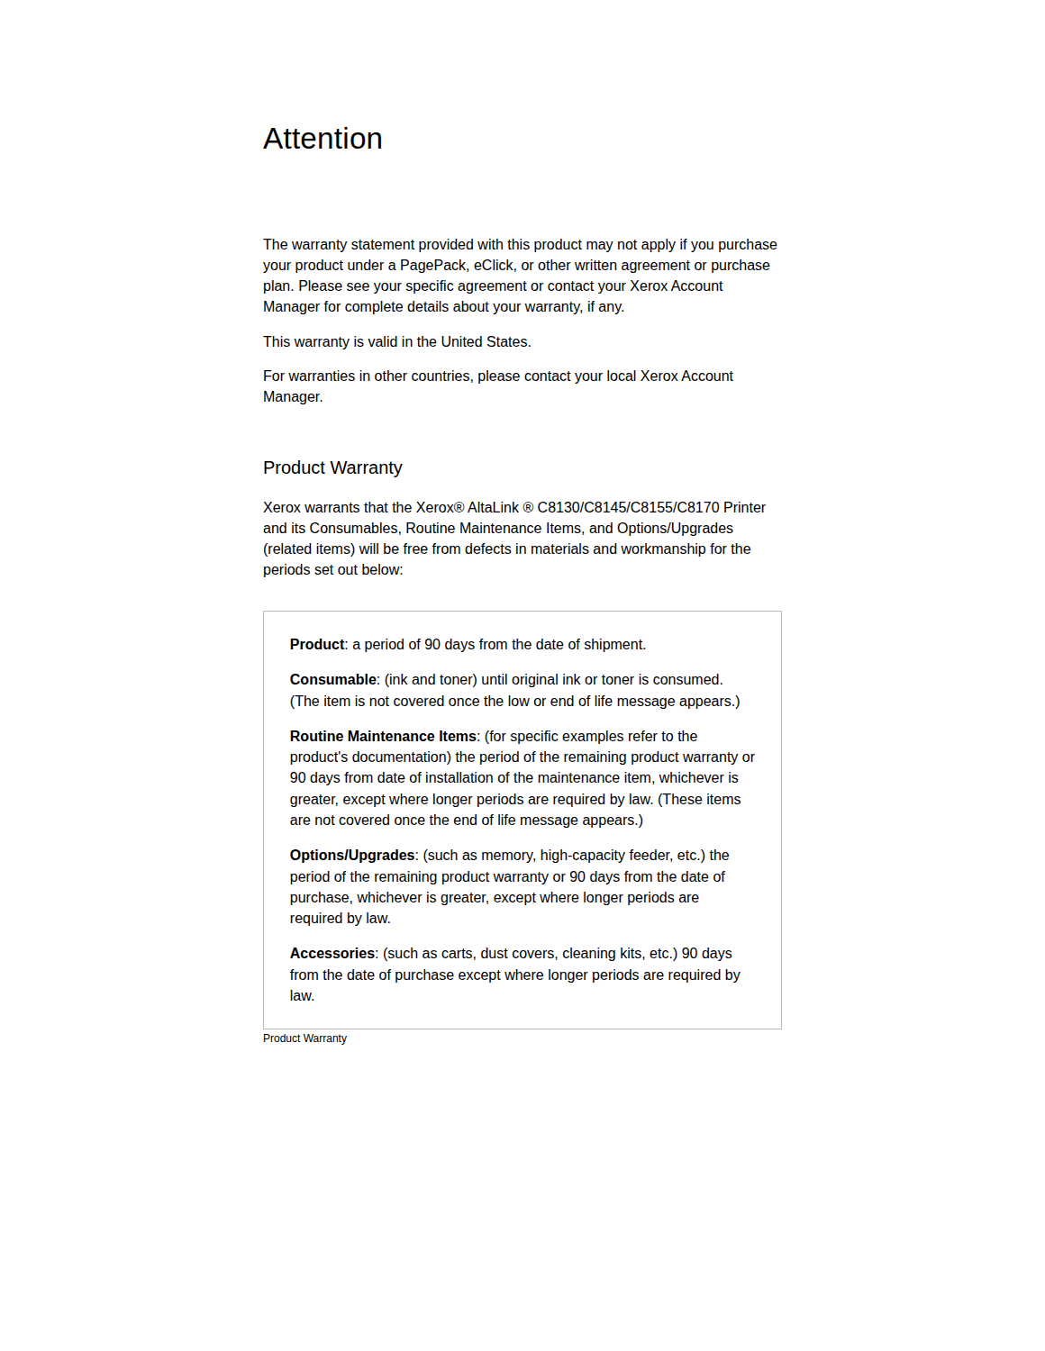Attention
The warranty statement provided with this product may not apply if you purchase your product under a PagePack, eClick, or other written agreement or purchase plan. Please see your specific agreement or contact your Xerox Account Manager for complete details about your warranty, if any.
This warranty is valid in the United States.
For warranties in other countries, please contact your local Xerox Account Manager.
Product Warranty
Xerox warrants that the Xerox® AltaLink ® C8130/C8145/C8155/C8170 Printer and its Consumables, Routine Maintenance Items, and Options/Upgrades (related items) will be free from defects in materials and workmanship for the periods set out below:
Product: a period of 90 days from the date of shipment.
Consumable: (ink and toner) until original ink or toner is consumed. (The item is not covered once the low or end of life message appears.)
Routine Maintenance Items: (for specific examples refer to the product's documentation) the period of the remaining product warranty or 90 days from date of installation of the maintenance item, whichever is greater, except where longer periods are required by law. (These items are not covered once the end of life message appears.)
Options/Upgrades: (such as memory, high-capacity feeder, etc.) the period of the remaining product warranty or 90 days from the date of purchase, whichever is greater, except where longer periods are required by law.
Accessories: (such as carts, dust covers, cleaning kits, etc.) 90 days from the date of purchase except where longer periods are required by law.
Product Warranty